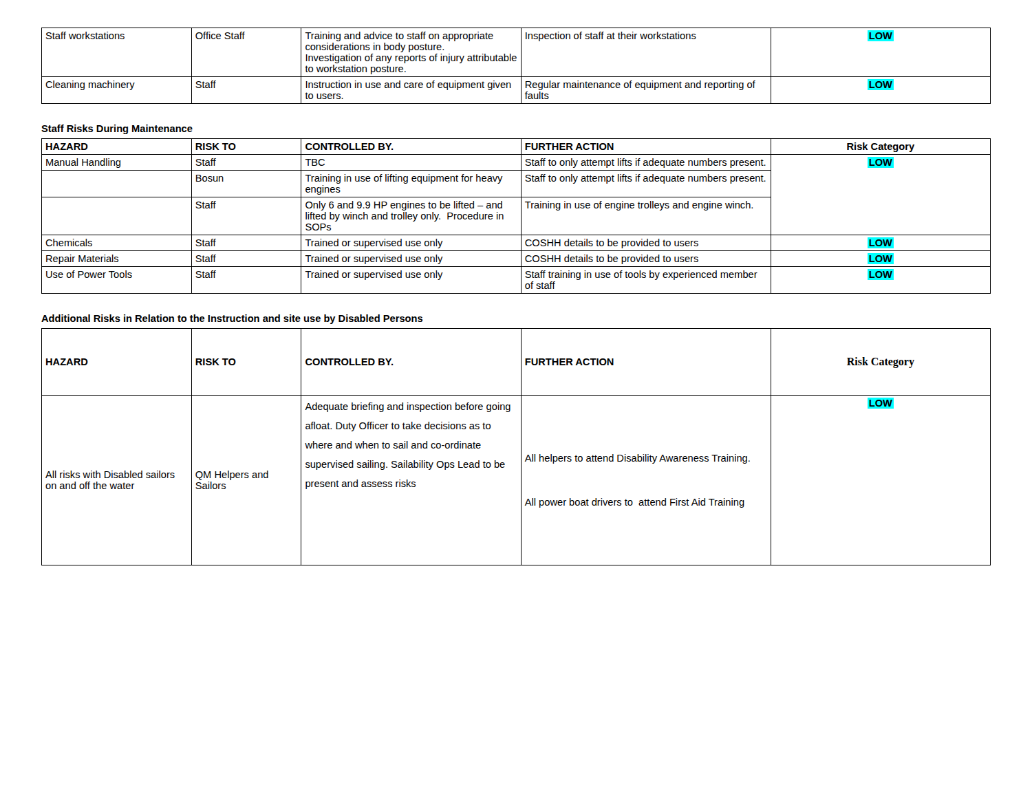| Staff workstations | Office Staff | Training and advice to staff on appropriate considerations in body posture. Investigation of any reports of injury attributable to workstation posture. | Inspection of staff at their workstations | LOW |
| Cleaning machinery | Staff | Instruction in use and care of equipment given to users. | Regular maintenance of equipment and reporting of faults | LOW |
Staff Risks During Maintenance
| HAZARD | RISK TO | CONTROLLED BY. | FURTHER ACTION | Risk Category |
| Manual Handling | Staff | TBC | Staff to only attempt lifts if adequate numbers present. | LOW |
| | Bosun | Training in use of lifting equipment for heavy engines | Staff to only attempt lifts if adequate numbers present. |
| | Staff | Only 6 and 9.9 HP engines to be lifted – and lifted by winch and trolley only. Procedure in SOPs | Training in use of engine trolleys and engine winch. |
| Chemicals | Staff | Trained or supervised use only | COSHH details to be provided to users | LOW |
| Repair Materials | Staff | Trained or supervised use only | COSHH details to be provided to users | LOW |
| Use of Power Tools | Staff | Trained or supervised use only | Staff training in use of tools by experienced member of staff | LOW |
Additional Risks in Relation to the Instruction and site use by Disabled Persons
| HAZARD | RISK TO | CONTROLLED BY. | FURTHER ACTION | Risk Category |
| All risks with Disabled sailors on and off the water | QM Helpers and Sailors | Adequate briefing and inspection before going afloat. Duty Officer to take decisions as to where and when to sail and co-ordinate supervised sailing. Sailability Ops Lead to be present and assess risks | All helpers to attend Disability Awareness Training. All power boat drivers to attend First Aid Training | LOW |